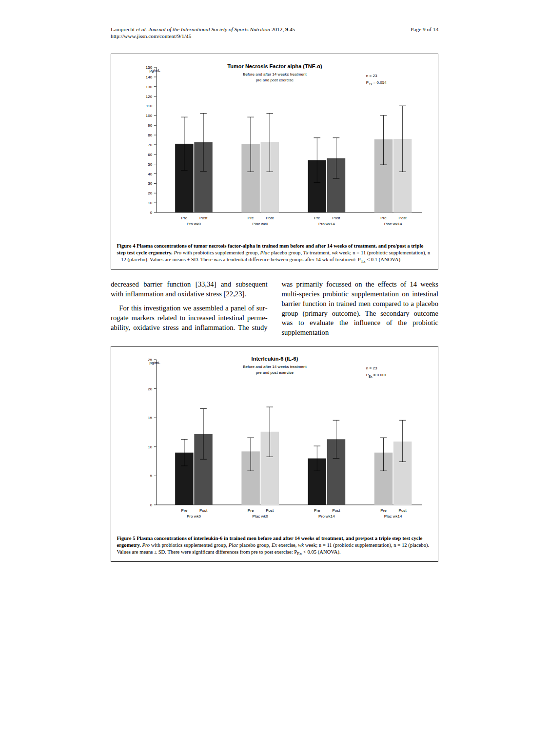Lamprecht et al. Journal of the International Society of Sports Nutrition 2012, 9:45
http://www.jissn.com/content/9/1/45
Page 9 of 13
Tumor Necrosis Factor alpha (TNF-α) Before and after 14 weeks treatment pre and post exercise n = 23 PTx = 0.054 pg/mL 0 10 20 30 40 50 60 70 80 90 100 110 120 130 140 150 Pre Post Pro wk0 Pre Post Plac wk0 Pre Post Pro wk14 Pre Post Plac wk14
Figure 4 Plasma concentrations of tumor necrosis factor-alpha in trained men before and after 14 weeks of treatment, and pre/post a triple step test cycle ergometry. Pro with probiotics supplemented group, Plac placebo group, Tx treatment, wk week; n = 11 (probiotic supplementation), n = 12 (placebo). Values are means ± SD. There was a tendential difference between groups after 14 wk of treatment: PTx < 0.1 (ANOVA).
decreased barrier function [33,34] and subsequent with inflammation and oxidative stress [22,23].
For this investigation we assembled a panel of surrogate markers related to increased intestinal permeability, oxidative stress and inflammation. The study was primarily focussed on the effects of 14 weeks multi-species probiotic supplementation on intestinal barrier function in trained men compared to a placebo group (primary outcome). The secondary outcome was to evaluate the influence of the probiotic supplementation
Interleukin-6 (IL-6) Before and after 14 weeks treatment pre and post exercise n = 23 PEx = 0.001 pg/mL 0 5 10 15 20 25 Pre Post Pro wk0 Pre Post Plac wk0 Pre Post Pro wk14 Pre Post Plac wk14
Figure 5 Plasma concentrations of interleukin-6 in trained men before and after 14 weeks of treatment, and pre/post a triple step test cycle ergometry. Pro with probiotics supplemented group, Plac placebo group, Ex exercise, wk week; n = 11 (probiotic supplementation), n = 12 (placebo). Values are means ± SD. There were significant differences from pre to post exercise: PEx < 0.05 (ANOVA).